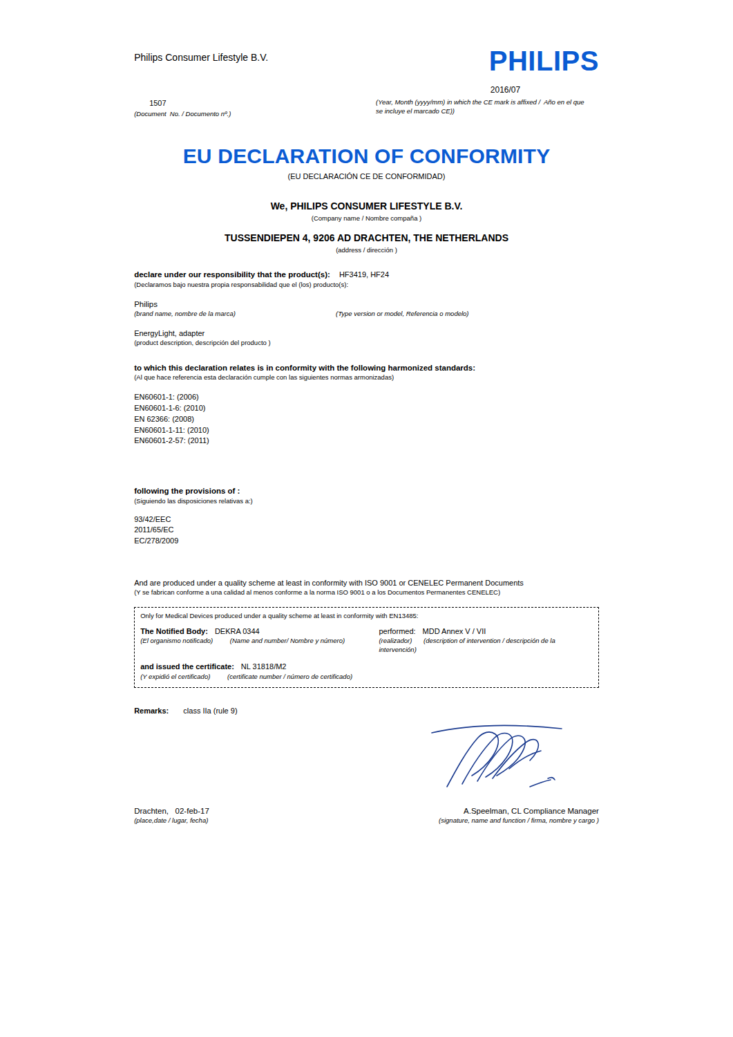Philips Consumer Lifestyle B.V.
PHILIPS
2016/07
1507
(Document No. / Documento nº.)
(Year, Month (yyyy/mm) in which the CE mark is affixed / Año en el que
se incluye el marcado CE))
EU DECLARATION OF CONFORMITY
(EU DECLARACIÓN CE DE CONFORMIDAD)
We, PHILIPS CONSUMER LIFESTYLE B.V.
(Company name / Nombre compaña )
TUSSENDIEPEN 4, 9206 AD DRACHTEN, THE NETHERLANDS
(address / dirección )
declare under our responsibility that the product(s): HF3419, HF24
(Declaramos bajo nuestra propia responsabilidad que el (los) producto(s):
Philips
(brand name, nombre de la marca)
(Type version or model, Referencia o modelo)
EnergyLight, adapter
(product description, descripción del producto )
to which this declaration relates is in conformity with the following harmonized standards:
(Al que hace referencia esta declaración cumple con las siguientes normas armonizadas)
EN60601-1: (2006)
EN60601-1-6: (2010)
EN 62366: (2008)
EN60601-1-11: (2010)
EN60601-2-57: (2011)
following the provisions of :
(Siguiendo las disposiciones relativas a:)
93/42/EEC
2011/65/EC
EC/278/2009
And are produced under a quality scheme at least in conformity with ISO 9001 or CENELEC Permanent Documents
(Y se fabrican conforme a una calidad al menos conforme a la norma ISO 9001 o a los Documentos Permanentes CENELEC)
Only for Medical Devices produced under a quality scheme at least in conformity with EN13485:
The Notified Body: DEKRA 0344
(El organismo notificado) (Name and number/ Nombre y número)
performed: MDD Annex V / VII
(realizador) (description of intervention / descripción de la intervención)
and issued the certificate: NL 31818/M2
(Y expidió el certificado) (certificate number / número de certificado)
Remarks: class IIa (rule 9)
Drachten, 02-feb-17
(place,date / lugar, fecha)
A.Speelman, CL Compliance Manager
(signature, name and function / firma, nombre y cargo )